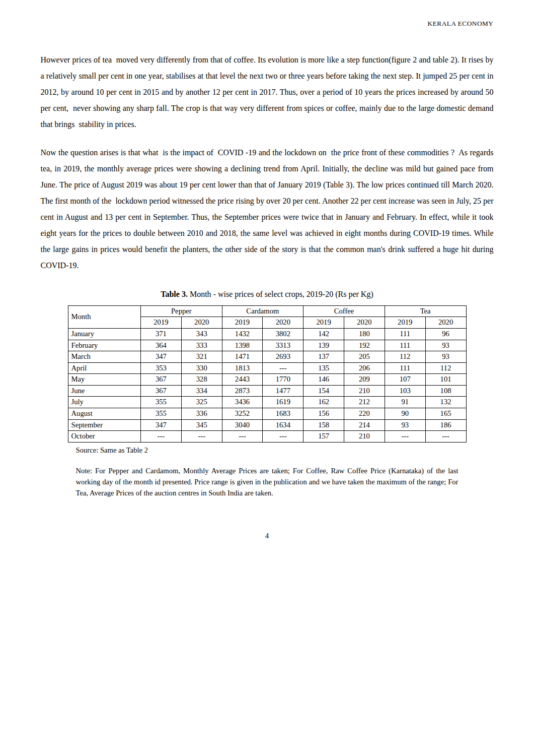KERALA ECONOMY
However prices of tea moved very differently from that of coffee. Its evolution is more like a step function(figure 2 and table 2). It rises by a relatively small per cent in one year, stabilises at that level the next two or three years before taking the next step. It jumped 25 per cent in 2012, by around 10 per cent in 2015 and by another 12 per cent in 2017. Thus, over a period of 10 years the prices increased by around 50 per cent, never showing any sharp fall. The crop is that way very different from spices or coffee, mainly due to the large domestic demand that brings stability in prices.
Now the question arises is that what is the impact of COVID -19 and the lockdown on the price front of these commodities ? As regards tea, in 2019, the monthly average prices were showing a declining trend from April. Initially, the decline was mild but gained pace from June. The price of August 2019 was about 19 per cent lower than that of January 2019 (Table 3). The low prices continued till March 2020. The first month of the lockdown period witnessed the price rising by over 20 per cent. Another 22 per cent increase was seen in July, 25 per cent in August and 13 per cent in September. Thus, the September prices were twice that in January and February. In effect, while it took eight years for the prices to double between 2010 and 2018, the same level was achieved in eight months during COVID-19 times. While the large gains in prices would benefit the planters, the other side of the story is that the common man's drink suffered a huge hit during COVID-19.
Table 3. Month - wise prices of select crops, 2019-20 (Rs per Kg)
| Month | Pepper | Cardamom | Coffee | Tea |
| --- | --- | --- | --- | --- |
| 2019 | 2020 | 2019 | 2020 | 2019 | 2020 | 2019 | 2020 |
| January | 371 | 343 | 1432 | 3802 | 142 | 180 | 111 | 96 |
| February | 364 | 333 | 1398 | 3313 | 139 | 192 | 111 | 93 |
| March | 347 | 321 | 1471 | 2693 | 137 | 205 | 112 | 93 |
| April | 353 | 330 | 1813 | --- | 135 | 206 | 111 | 112 |
| May | 367 | 328 | 2443 | 1770 | 146 | 209 | 107 | 101 |
| June | 367 | 334 | 2873 | 1477 | 154 | 210 | 103 | 108 |
| July | 355 | 325 | 3436 | 1619 | 162 | 212 | 91 | 132 |
| August | 355 | 336 | 3252 | 1683 | 156 | 220 | 90 | 165 |
| September | 347 | 345 | 3040 | 1634 | 158 | 214 | 93 | 186 |
| October | --- | --- | --- | --- | 157 | 210 | --- | --- |
Source: Same as Table 2
Note: For Pepper and Cardamom, Monthly Average Prices are taken; For Coffee, Raw Coffee Price (Karnataka) of the last working day of the month id presented. Price range is given in the publication and we have taken the maximum of the range; For Tea, Average Prices of the auction centres in South India are taken.
4